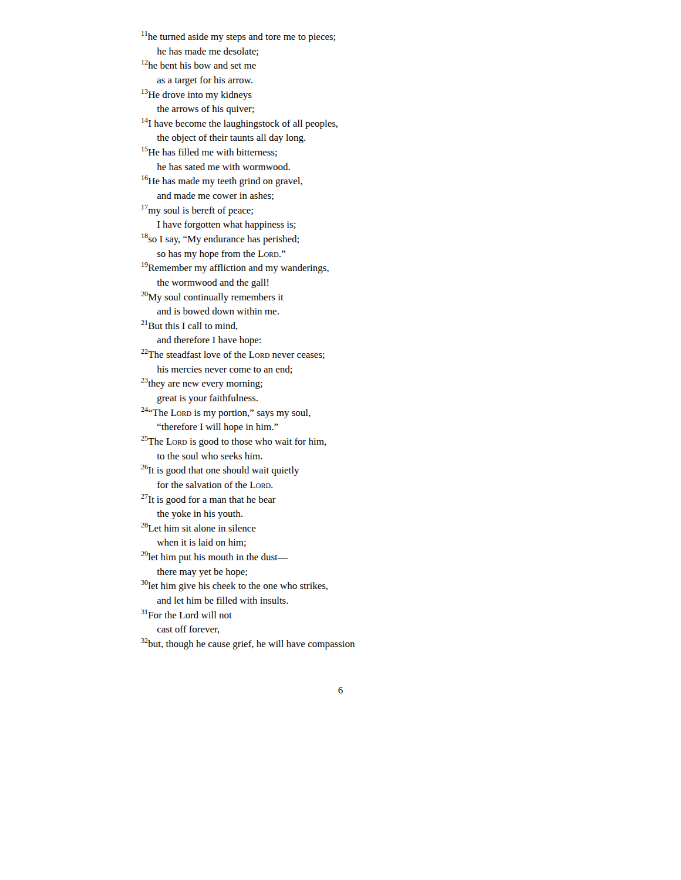11he turned aside my steps and tore me to pieces; he has made me desolate;
12he bent his bow and set me as a target for his arrow.
13He drove into my kidneys the arrows of his quiver;
14I have become the laughingstock of all peoples, the object of their taunts all day long.
15He has filled me with bitterness; he has sated me with wormwood.
16He has made my teeth grind on gravel, and made me cower in ashes;
17my soul is bereft of peace; I have forgotten what happiness is;
18so I say, “My endurance has perished; so has my hope from the Lord.”
19Remember my affliction and my wanderings, the wormwood and the gall!
20My soul continually remembers it and is bowed down within me.
21But this I call to mind, and therefore I have hope:
22The steadfast love of the Lord never ceases; his mercies never come to an end;
23they are new every morning; great is your faithfulness.
24“The Lord is my portion,” says my soul, “therefore I will hope in him.”
25The Lord is good to those who wait for him, to the soul who seeks him.
26It is good that one should wait quietly for the salvation of the Lord.
27It is good for a man that he bear the yoke in his youth.
28Let him sit alone in silence when it is laid on him;
29let him put his mouth in the dust— there may yet be hope;
30let him give his cheek to the one who strikes, and let him be filled with insults.
31For the Lord will not cast off forever,
32but, though he cause grief, he will have compassion
6